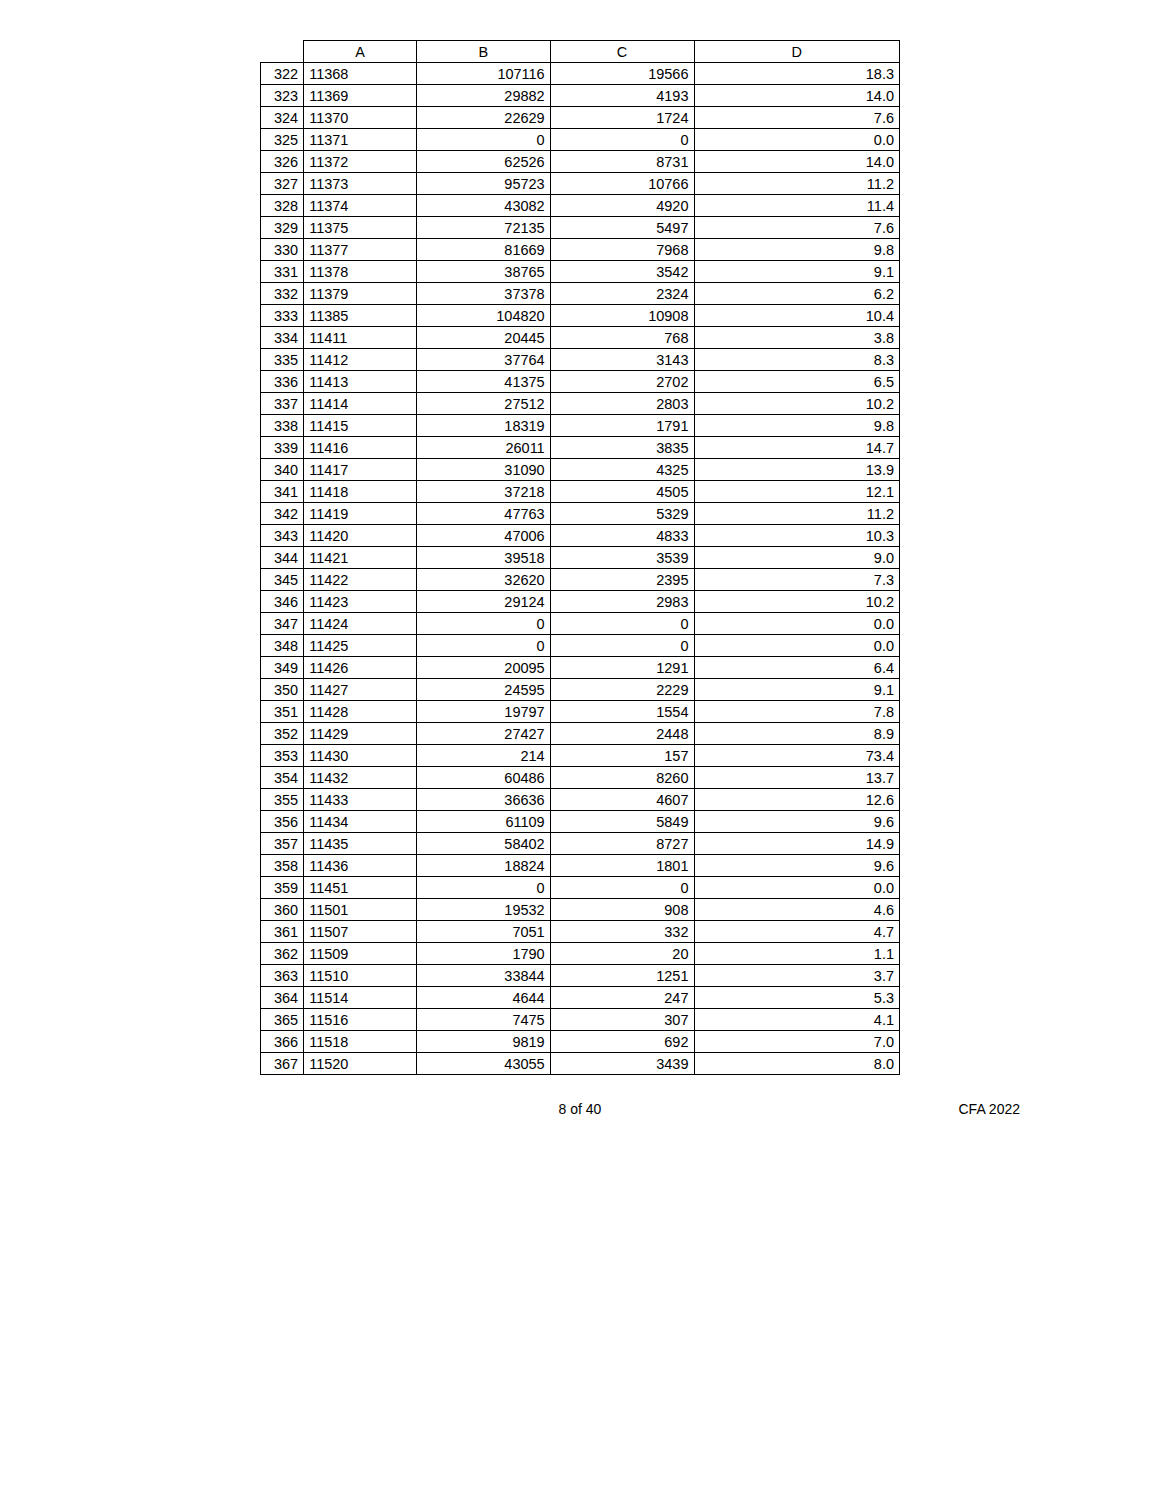| | A | B | C | D |
| --- | --- | --- | --- | --- |
| 322 | 11368 | 107116 | 19566 | 18.3 |
| 323 | 11369 | 29882 | 4193 | 14.0 |
| 324 | 11370 | 22629 | 1724 | 7.6 |
| 325 | 11371 | 0 | 0 | 0.0 |
| 326 | 11372 | 62526 | 8731 | 14.0 |
| 327 | 11373 | 95723 | 10766 | 11.2 |
| 328 | 11374 | 43082 | 4920 | 11.4 |
| 329 | 11375 | 72135 | 5497 | 7.6 |
| 330 | 11377 | 81669 | 7968 | 9.8 |
| 331 | 11378 | 38765 | 3542 | 9.1 |
| 332 | 11379 | 37378 | 2324 | 6.2 |
| 333 | 11385 | 104820 | 10908 | 10.4 |
| 334 | 11411 | 20445 | 768 | 3.8 |
| 335 | 11412 | 37764 | 3143 | 8.3 |
| 336 | 11413 | 41375 | 2702 | 6.5 |
| 337 | 11414 | 27512 | 2803 | 10.2 |
| 338 | 11415 | 18319 | 1791 | 9.8 |
| 339 | 11416 | 26011 | 3835 | 14.7 |
| 340 | 11417 | 31090 | 4325 | 13.9 |
| 341 | 11418 | 37218 | 4505 | 12.1 |
| 342 | 11419 | 47763 | 5329 | 11.2 |
| 343 | 11420 | 47006 | 4833 | 10.3 |
| 344 | 11421 | 39518 | 3539 | 9.0 |
| 345 | 11422 | 32620 | 2395 | 7.3 |
| 346 | 11423 | 29124 | 2983 | 10.2 |
| 347 | 11424 | 0 | 0 | 0.0 |
| 348 | 11425 | 0 | 0 | 0.0 |
| 349 | 11426 | 20095 | 1291 | 6.4 |
| 350 | 11427 | 24595 | 2229 | 9.1 |
| 351 | 11428 | 19797 | 1554 | 7.8 |
| 352 | 11429 | 27427 | 2448 | 8.9 |
| 353 | 11430 | 214 | 157 | 73.4 |
| 354 | 11432 | 60486 | 8260 | 13.7 |
| 355 | 11433 | 36636 | 4607 | 12.6 |
| 356 | 11434 | 61109 | 5849 | 9.6 |
| 357 | 11435 | 58402 | 8727 | 14.9 |
| 358 | 11436 | 18824 | 1801 | 9.6 |
| 359 | 11451 | 0 | 0 | 0.0 |
| 360 | 11501 | 19532 | 908 | 4.6 |
| 361 | 11507 | 7051 | 332 | 4.7 |
| 362 | 11509 | 1790 | 20 | 1.1 |
| 363 | 11510 | 33844 | 1251 | 3.7 |
| 364 | 11514 | 4644 | 247 | 5.3 |
| 365 | 11516 | 7475 | 307 | 4.1 |
| 366 | 11518 | 9819 | 692 | 7.0 |
| 367 | 11520 | 43055 | 3439 | 8.0 |
8 of 40
CFA 2022